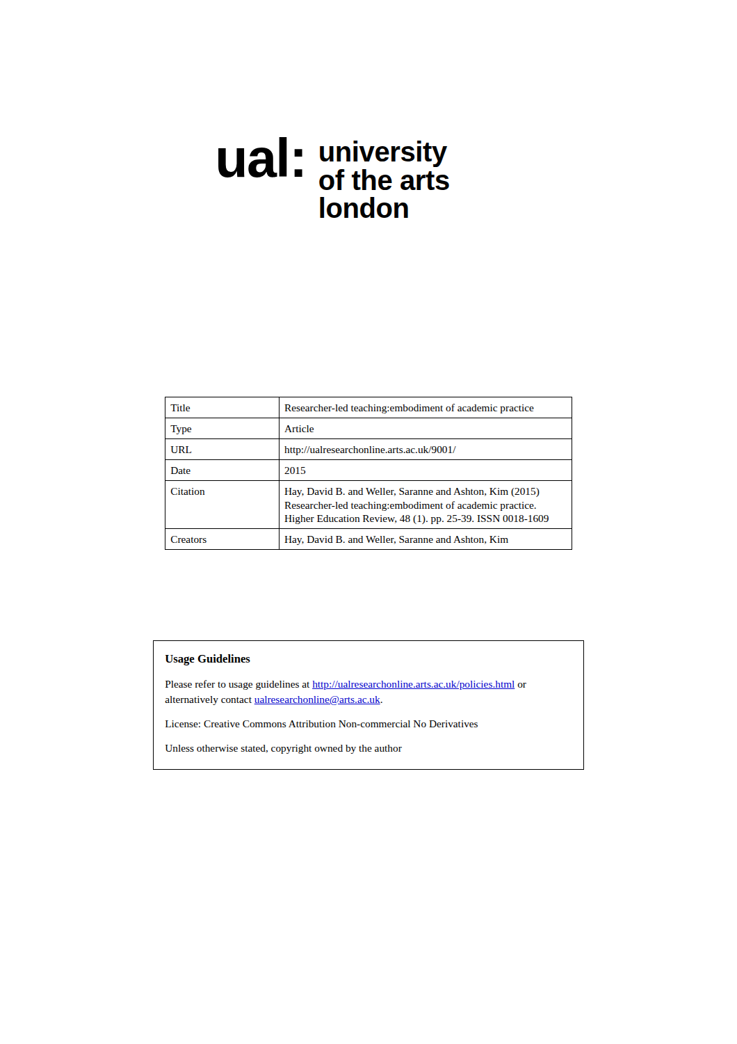ual:
university
of the arts
london
| Title | Researcher-led teaching:embodiment of academic practice |
| Type | Article |
| URL | http://ualresearchonline.arts.ac.uk/9001/ |
| Date | 2015 |
| Citation | Hay, David B. and Weller, Saranne and Ashton, Kim (2015) Researcher-led teaching:embodiment of academic practice. Higher Education Review, 48 (1). pp. 25-39. ISSN 0018-1609 |
| Creators | Hay, David B. and Weller, Saranne and Ashton, Kim |
Usage Guidelines
Please refer to usage guidelines at http://ualresearchonline.arts.ac.uk/policies.html or alternatively contact ualresearchonline@arts.ac.uk.
License: Creative Commons Attribution Non-commercial No Derivatives
Unless otherwise stated, copyright owned by the author